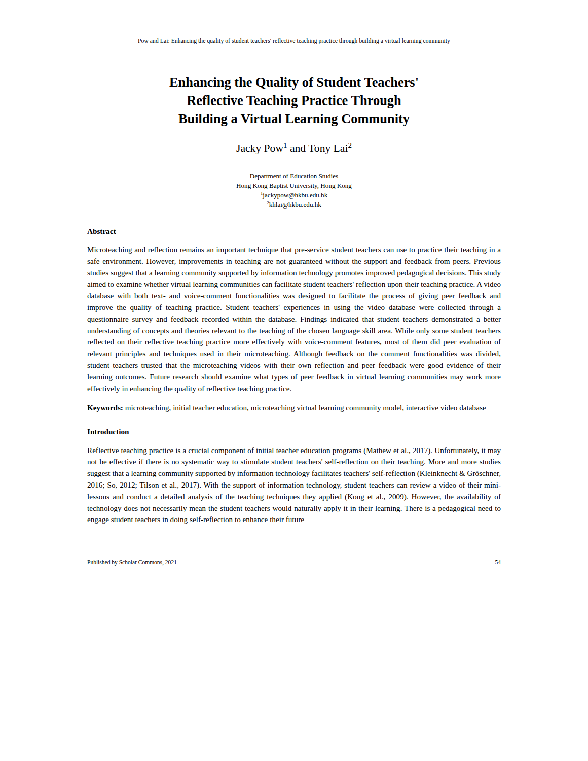Pow and Lai: Enhancing the quality of student teachers' reflective teaching practice through building a virtual learning community
Enhancing the Quality of Student Teachers'
Reflective Teaching Practice Through
Building a Virtual Learning Community
Jacky Pow1 and Tony Lai2
Department of Education Studies
Hong Kong Baptist University, Hong Kong
1jackypow@hkbu.edu.hk
2khlai@hkbu.edu.hk
Abstract
Microteaching and reflection remains an important technique that pre-service student teachers can use to practice their teaching in a safe environment. However, improvements in teaching are not guaranteed without the support and feedback from peers. Previous studies suggest that a learning community supported by information technology promotes improved pedagogical decisions. This study aimed to examine whether virtual learning communities can facilitate student teachers' reflection upon their teaching practice. A video database with both text- and voice-comment functionalities was designed to facilitate the process of giving peer feedback and improve the quality of teaching practice. Student teachers' experiences in using the video database were collected through a questionnaire survey and feedback recorded within the database. Findings indicated that student teachers demonstrated a better understanding of concepts and theories relevant to the teaching of the chosen language skill area. While only some student teachers reflected on their reflective teaching practice more effectively with voice-comment features, most of them did peer evaluation of relevant principles and techniques used in their microteaching. Although feedback on the comment functionalities was divided, student teachers trusted that the microteaching videos with their own reflection and peer feedback were good evidence of their learning outcomes. Future research should examine what types of peer feedback in virtual learning communities may work more effectively in enhancing the quality of reflective teaching practice.
Keywords: microteaching, initial teacher education, microteaching virtual learning community model, interactive video database
Introduction
Reflective teaching practice is a crucial component of initial teacher education programs (Mathew et al., 2017). Unfortunately, it may not be effective if there is no systematic way to stimulate student teachers' self-reflection on their teaching. More and more studies suggest that a learning community supported by information technology facilitates teachers' self-reflection (Kleinknecht & Gröschner, 2016; So, 2012; Tilson et al., 2017). With the support of information technology, student teachers can review a video of their mini-lessons and conduct a detailed analysis of the teaching techniques they applied (Kong et al., 2009). However, the availability of technology does not necessarily mean the student teachers would naturally apply it in their learning. There is a pedagogical need to engage student teachers in doing self-reflection to enhance their future
Published by Scholar Commons, 2021 54